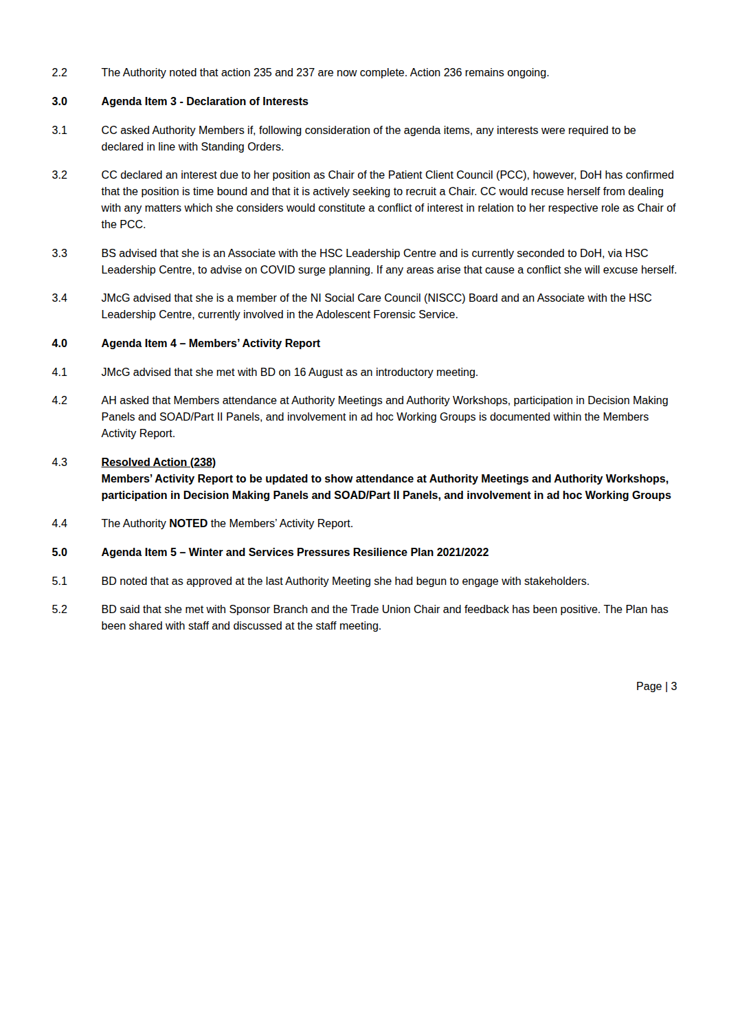2.2
The Authority noted that action 235 and 237 are now complete. Action 236 remains ongoing.
3.0
Agenda Item 3 - Declaration of Interests
3.1
CC asked Authority Members if, following consideration of the agenda items, any interests were required to be declared in line with Standing Orders.
3.2
CC declared an interest due to her position as Chair of the Patient Client Council (PCC), however, DoH has confirmed that the position is time bound and that it is actively seeking to recruit a Chair. CC would recuse herself from dealing with any matters which she considers would constitute a conflict of interest in relation to her respective role as Chair of the PCC.
3.3
BS advised that she is an Associate with the HSC Leadership Centre and is currently seconded to DoH, via HSC Leadership Centre, to advise on COVID surge planning. If any areas arise that cause a conflict she will excuse herself.
3.4
JMcG advised that she is a member of the NI Social Care Council (NISCC) Board and an Associate with the HSC Leadership Centre, currently involved in the Adolescent Forensic Service.
4.0
Agenda Item 4 – Members’ Activity Report
4.1
JMcG advised that she met with BD on 16 August as an introductory meeting.
4.2
AH asked that Members attendance at Authority Meetings and Authority Workshops, participation in Decision Making Panels and SOAD/Part II Panels, and involvement in ad hoc Working Groups is documented within the Members Activity Report.
4.3
Resolved Action (238)
Members’ Activity Report to be updated to show attendance at Authority Meetings and Authority Workshops, participation in Decision Making Panels and SOAD/Part II Panels, and involvement in ad hoc Working Groups
4.4
The Authority NOTED the Members’ Activity Report.
5.0
Agenda Item 5 – Winter and Services Pressures Resilience Plan 2021/2022
5.1
BD noted that as approved at the last Authority Meeting she had begun to engage with stakeholders.
5.2
BD said that she met with Sponsor Branch and the Trade Union Chair and feedback has been positive. The Plan has been shared with staff and discussed at the staff meeting.
Page | 3